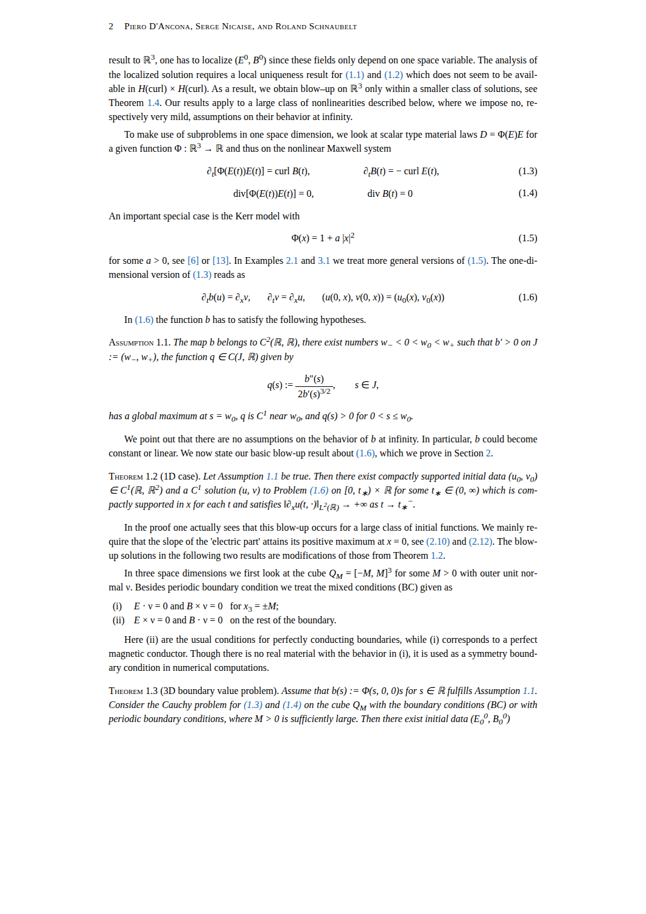2 Piero D'Ancona, Serge Nicaise, and Roland Schnaubelt
result to ℝ3, one has to localize (E0, B0) since these fields only depend on one space variable. The analysis of the localized solution requires a local uniqueness result for (1.1) and (1.2) which does not seem to be available in H(curl) × H(curl). As a result, we obtain blow–up on ℝ3 only within a smaller class of solutions, see Theorem 1.4. Our results apply to a large class of nonlinearities described below, where we impose no, respectively very mild, assumptions on their behavior at infinity.
To make use of subproblems in one space dimension, we look at scalar type material laws D = Φ(E)E for a given function Φ : ℝ3 → ℝ and thus on the nonlinear Maxwell system
∂t[Φ(E(t))E(t)] = curl B(t), ∂tB(t) = − curl E(t), (1.3)
div[Φ(E(t))E(t)] = 0, div B(t) = 0 (1.4)
An important special case is the Kerr model with
Φ(x) = 1 + a |x|2 (1.5)
for some a > 0, see [6] or [13]. In Examples 2.1 and 3.1 we treat more general versions of (1.5). The one-dimensional version of (1.3) reads as
∂tb(u) = ∂xv, ∂tv = ∂xu, (u(0, x), v(0, x)) = (u0(x), v0(x)) (1.6)
In (1.6) the function b has to satisfy the following hypotheses.
Assumption 1.1. The map b belongs to C2(ℝ, ℝ), there exist numbers w− < 0 < w0 < w+ such that b′ > 0 on J := (w−, w+), the function q ∈ C(J, ℝ) given by
q(s) := b″(s) 2b′(s)3/2, s ∈ J,
has a global maximum at s = w0, q is C1 near w0, and q(s) > 0 for 0 < s ≤ w0.
We point out that there are no assumptions on the behavior of b at infinity. In particular, b could become constant or linear. We now state our basic blow-up result about (1.6), which we prove in Section 2.
Theorem 1.2 (1D case). Let Assumption 1.1 be true. Then there exist compactly supported initial data (u0, v0) ∈ C1(ℝ, ℝ2) and a C1 solution (u, v) to Problem (1.6) on [0, t∗) × ℝ for some t∗ ∈ (0, ∞) which is compactly supported in x for each t and satisfies ‖∂xu(t, ·)‖L2(ℝ) → +∞ as t → t∗−.
In the proof one actually sees that this blow-up occurs for a large class of initial functions. We mainly require that the slope of the 'electric part' attains its positive maximum at x = 0, see (2.10) and (2.12). The blow-up solutions in the following two results are modifications of those from Theorem 1.2.
In three space dimensions we first look at the cube QM = [−M, M]3 for some M > 0 with outer unit normal ν. Besides periodic boundary condition we treat the mixed conditions (BC) given as
E · ν = 0 and B × ν = 0 for x3 = ±M;
E × ν = 0 and B · ν = 0 on the rest of the boundary.
Here (ii) are the usual conditions for perfectly conducting boundaries, while (i) corresponds to a perfect magnetic conductor. Though there is no real material with the behavior in (i), it is used as a symmetry boundary condition in numerical computations.
Theorem 1.3 (3D boundary value problem). Assume that b(s) := Φ(s, 0, 0)s for s ∈ ℝ fulfills Assumption 1.1. Consider the Cauchy problem for (1.3) and (1.4) on the cube QM with the boundary conditions (BC) or with periodic boundary conditions, where M > 0 is sufficiently large. Then there exist initial data (E00, B00)